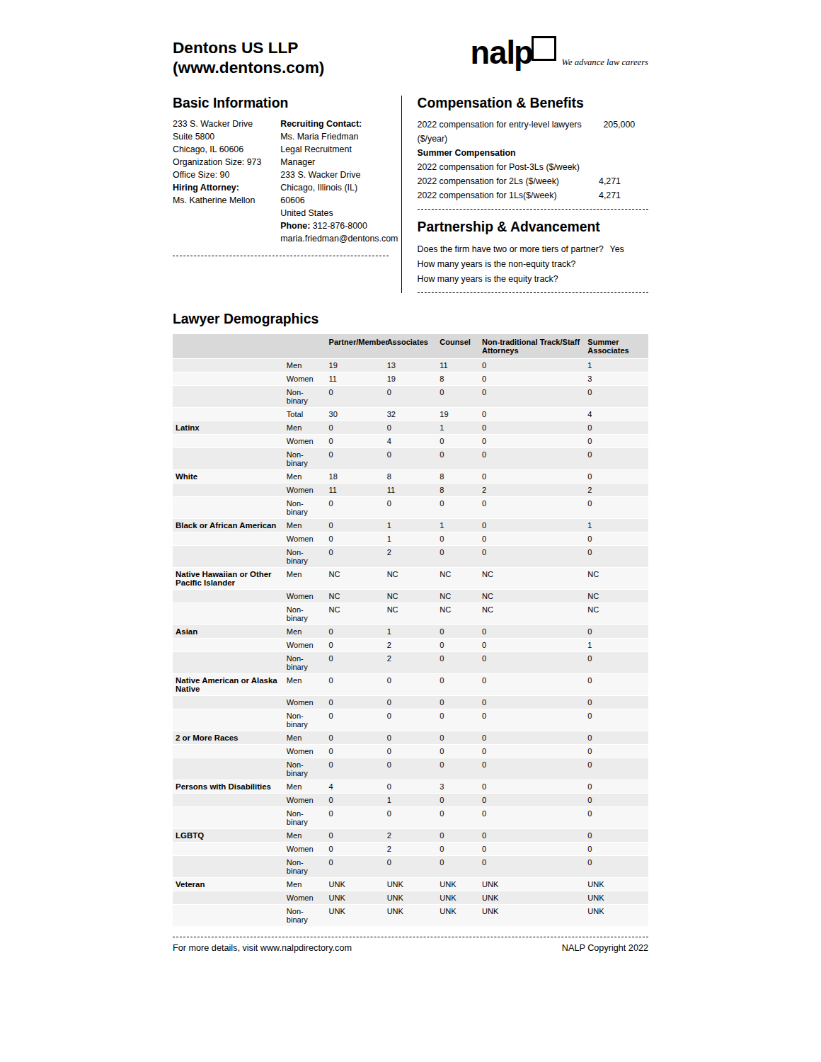Dentons US LLP
(www.dentons.com)
nalp
We advance law careers
Basic Information
233 S. Wacker Drive
Suite 5800
Chicago, IL 60606
Organization Size: 973
Office Size: 90
Hiring Attorney:
Ms. Katherine Mellon
Recruiting Contact:
Ms. Maria Friedman
Legal Recruitment Manager
233 S. Wacker Drive
Chicago, Illinois (IL) 60606
United States
Phone: 312-876-8000
maria.friedman@dentons.com
Compensation & Benefits
2022 compensation for entry-level lawyers ($/year) 205,000
Summer Compensation
2022 compensation for Post-3Ls ($/week)
2022 compensation for 2Ls ($/week) 4,271
2022 compensation for 1Ls($/week) 4,271
Partnership & Advancement
Does the firm have two or more tiers of partner? Yes
How many years is the non-equity track?
How many years is the equity track?
Lawyer Demographics
| | | Partner/Member | Associates | Counsel | Non-traditional Track/Staff Attorneys | Summer Associates |
| --- | --- | --- | --- | --- | --- | --- |
| | Men | 19 | 13 | 11 | 0 | 1 |
| | Women | 11 | 19 | 8 | 0 | 3 |
| | Non-binary | 0 | 0 | 0 | 0 | 0 |
| | Total | 30 | 32 | 19 | 0 | 4 |
| Latinx | Men | 0 | 0 | 1 | 0 | 0 |
| | Women | 0 | 4 | 0 | 0 | 0 |
| | Non-binary | 0 | 0 | 0 | 0 | 0 |
| White | Men | 18 | 8 | 8 | 0 | 0 |
| | Women | 11 | 11 | 8 | 2 | 2 |
| | Non-binary | 0 | 0 | 0 | 0 | 0 |
| Black or African American | Men | 0 | 1 | 1 | 0 | 1 |
| | Women | 0 | 1 | 0 | 0 | 0 |
| | Non-binary | 0 | 2 | 0 | 0 | 0 |
| Native Hawaiian or Other Pacific Islander | Men | NC | NC | NC | NC | NC |
| | Women | NC | NC | NC | NC | NC |
| | Non-binary | NC | NC | NC | NC | NC |
| Asian | Men | 0 | 1 | 0 | 0 | 0 |
| | Women | 0 | 2 | 0 | 0 | 1 |
| | Non-binary | 0 | 2 | 0 | 0 | 0 |
| Native American or Alaska Native | Men | 0 | 0 | 0 | 0 | 0 |
| | Women | 0 | 0 | 0 | 0 | 0 |
| | Non-binary | 0 | 0 | 0 | 0 | 0 |
| 2 or More Races | Men | 0 | 0 | 0 | 0 | 0 |
| | Women | 0 | 0 | 0 | 0 | 0 |
| | Non-binary | 0 | 0 | 0 | 0 | 0 |
| Persons with Disabilities | Men | 4 | 0 | 3 | 0 | 0 |
| | Women | 0 | 1 | 0 | 0 | 0 |
| | Non-binary | 0 | 0 | 0 | 0 | 0 |
| LGBTQ | Men | 0 | 2 | 0 | 0 | 0 |
| | Women | 0 | 2 | 0 | 0 | 0 |
| | Non-binary | 0 | 0 | 0 | 0 | 0 |
| Veteran | Men | UNK | UNK | UNK | UNK | UNK |
| | Women | UNK | UNK | UNK | UNK | UNK |
| | Non-binary | UNK | UNK | UNK | UNK | UNK |
For more details, visit www.nalpdirectory.com
NALP Copyright 2022